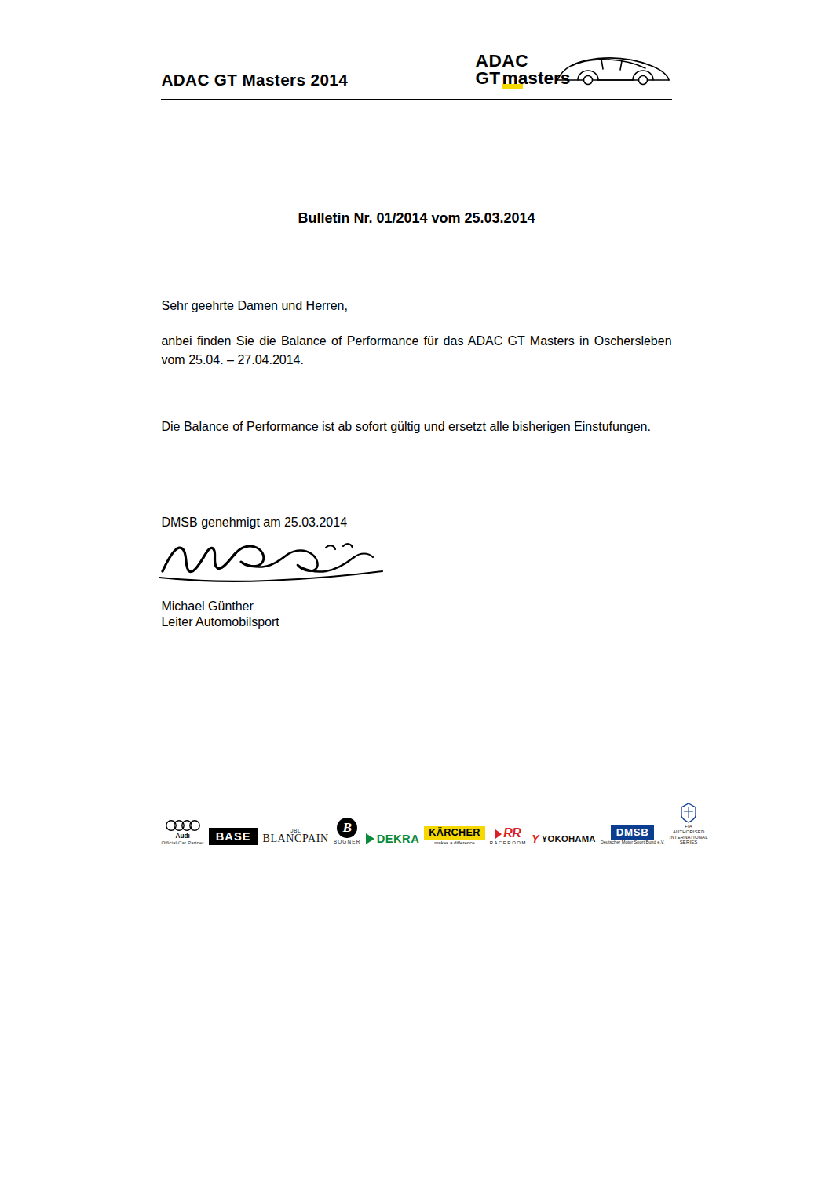ADAC GT Masters 2014
ADAC GT masters
Bulletin Nr. 01/2014 vom 25.03.2014
Sehr geehrte Damen und Herren,
anbei finden Sie die Balance of Performance für das ADAC GT Masters in Oschersleben vom 25.04. – 27.04.2014.
Die Balance of Performance ist ab sofort gültig und ersetzt alle bisherigen Einstufungen.
DMSB genehmigt am 25.03.2014
Michael Günther
Leiter Automobilsport
Audi
Official-Car Partner
BASE
JBL
BLANCPAIN
B
BOGNER
DEKRA
KÄRCHER
makes a difference
RR
RACEROOM
Y YOKOHAMA
DMSB
Deutscher Motor Sport Bund e.V.
FIA
AUTHORISED
INTERNATIONAL
SERIES